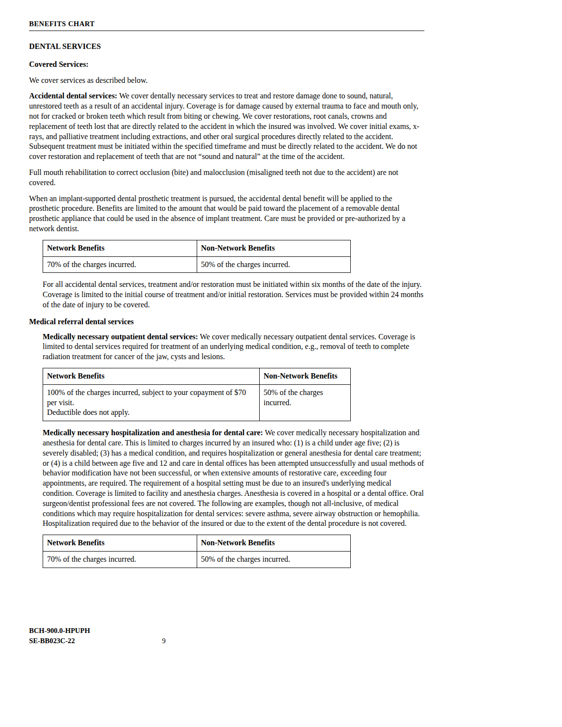BENEFITS CHART
DENTAL SERVICES
Covered Services:
We cover services as described below.
Accidental dental services: We cover dentally necessary services to treat and restore damage done to sound, natural, unrestored teeth as a result of an accidental injury. Coverage is for damage caused by external trauma to face and mouth only, not for cracked or broken teeth which result from biting or chewing. We cover restorations, root canals, crowns and replacement of teeth lost that are directly related to the accident in which the insured was involved. We cover initial exams, x-rays, and palliative treatment including extractions, and other oral surgical procedures directly related to the accident. Subsequent treatment must be initiated within the specified timeframe and must be directly related to the accident. We do not cover restoration and replacement of teeth that are not “sound and natural” at the time of the accident.
Full mouth rehabilitation to correct occlusion (bite) and malocclusion (misaligned teeth not due to the accident) are not covered.
When an implant-supported dental prosthetic treatment is pursued, the accidental dental benefit will be applied to the prosthetic procedure. Benefits are limited to the amount that would be paid toward the placement of a removable dental prosthetic appliance that could be used in the absence of implant treatment. Care must be provided or pre-authorized by a network dentist.
| Network Benefits | Non-Network Benefits |
| --- | --- |
| 70% of the charges incurred. | 50% of the charges incurred. |
For all accidental dental services, treatment and/or restoration must be initiated within six months of the date of the injury. Coverage is limited to the initial course of treatment and/or initial restoration. Services must be provided within 24 months of the date of injury to be covered.
Medical referral dental services
Medically necessary outpatient dental services: We cover medically necessary outpatient dental services. Coverage is limited to dental services required for treatment of an underlying medical condition, e.g., removal of teeth to complete radiation treatment for cancer of the jaw, cysts and lesions.
| Network Benefits | Non-Network Benefits |
| --- | --- |
| 100% of the charges incurred, subject to your copayment of $70 per visit. Deductible does not apply. | 50% of the charges incurred. |
Medically necessary hospitalization and anesthesia for dental care: We cover medically necessary hospitalization and anesthesia for dental care. This is limited to charges incurred by an insured who: (1) is a child under age five; (2) is severely disabled; (3) has a medical condition, and requires hospitalization or general anesthesia for dental care treatment; or (4) is a child between age five and 12 and care in dental offices has been attempted unsuccessfully and usual methods of behavior modification have not been successful, or when extensive amounts of restorative care, exceeding four appointments, are required. The requirement of a hospital setting must be due to an insured's underlying medical condition. Coverage is limited to facility and anesthesia charges. Anesthesia is covered in a hospital or a dental office. Oral surgeon/dentist professional fees are not covered. The following are examples, though not all-inclusive, of medical conditions which may require hospitalization for dental services: severe asthma, severe airway obstruction or hemophilia. Hospitalization required due to the behavior of the insured or due to the extent of the dental procedure is not covered.
| Network Benefits | Non-Network Benefits |
| --- | --- |
| 70% of the charges incurred. | 50% of the charges incurred. |
BCH-900.0-HPUPH
SE-BB023C-22 9